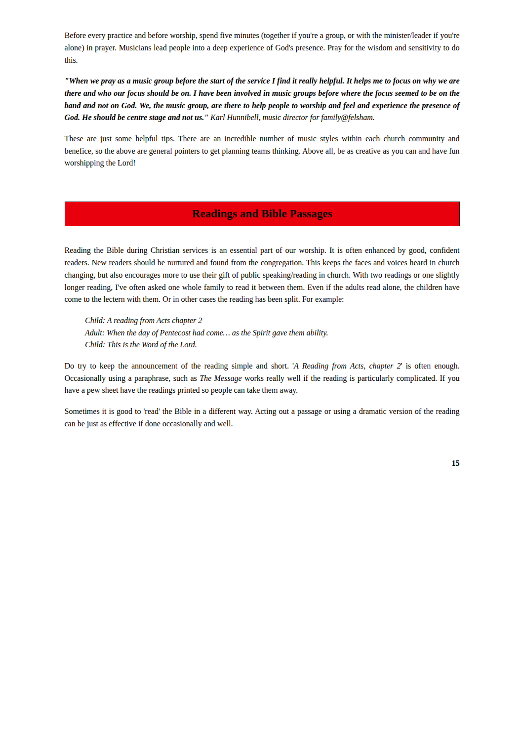Before every practice and before worship, spend five minutes (together if you're a group, or with the minister/leader if you're alone) in prayer. Musicians lead people into a deep experience of God's presence. Pray for the wisdom and sensitivity to do this.
"When we pray as a music group before the start of the service I find it really helpful. It helps me to focus on why we are there and who our focus should be on. I have been involved in music groups before where the focus seemed to be on the band and not on God. We, the music group, are there to help people to worship and feel and experience the presence of God. He should be centre stage and not us." Karl Hunnibell, music director for family@felsham.
These are just some helpful tips. There are an incredible number of music styles within each church community and benefice, so the above are general pointers to get planning teams thinking. Above all, be as creative as you can and have fun worshipping the Lord!
Readings and Bible Passages
Reading the Bible during Christian services is an essential part of our worship. It is often enhanced by good, confident readers. New readers should be nurtured and found from the congregation. This keeps the faces and voices heard in church changing, but also encourages more to use their gift of public speaking/reading in church. With two readings or one slightly longer reading, I've often asked one whole family to read it between them. Even if the adults read alone, the children have come to the lectern with them. Or in other cases the reading has been split. For example:
Child: A reading from Acts chapter 2
Adult: When the day of Pentecost had come… as the Spirit gave them ability.
Child: This is the Word of the Lord.
Do try to keep the announcement of the reading simple and short. 'A Reading from Acts, chapter 2' is often enough. Occasionally using a paraphrase, such as The Message works really well if the reading is particularly complicated. If you have a pew sheet have the readings printed so people can take them away.
Sometimes it is good to 'read' the Bible in a different way. Acting out a passage or using a dramatic version of the reading can be just as effective if done occasionally and well.
15